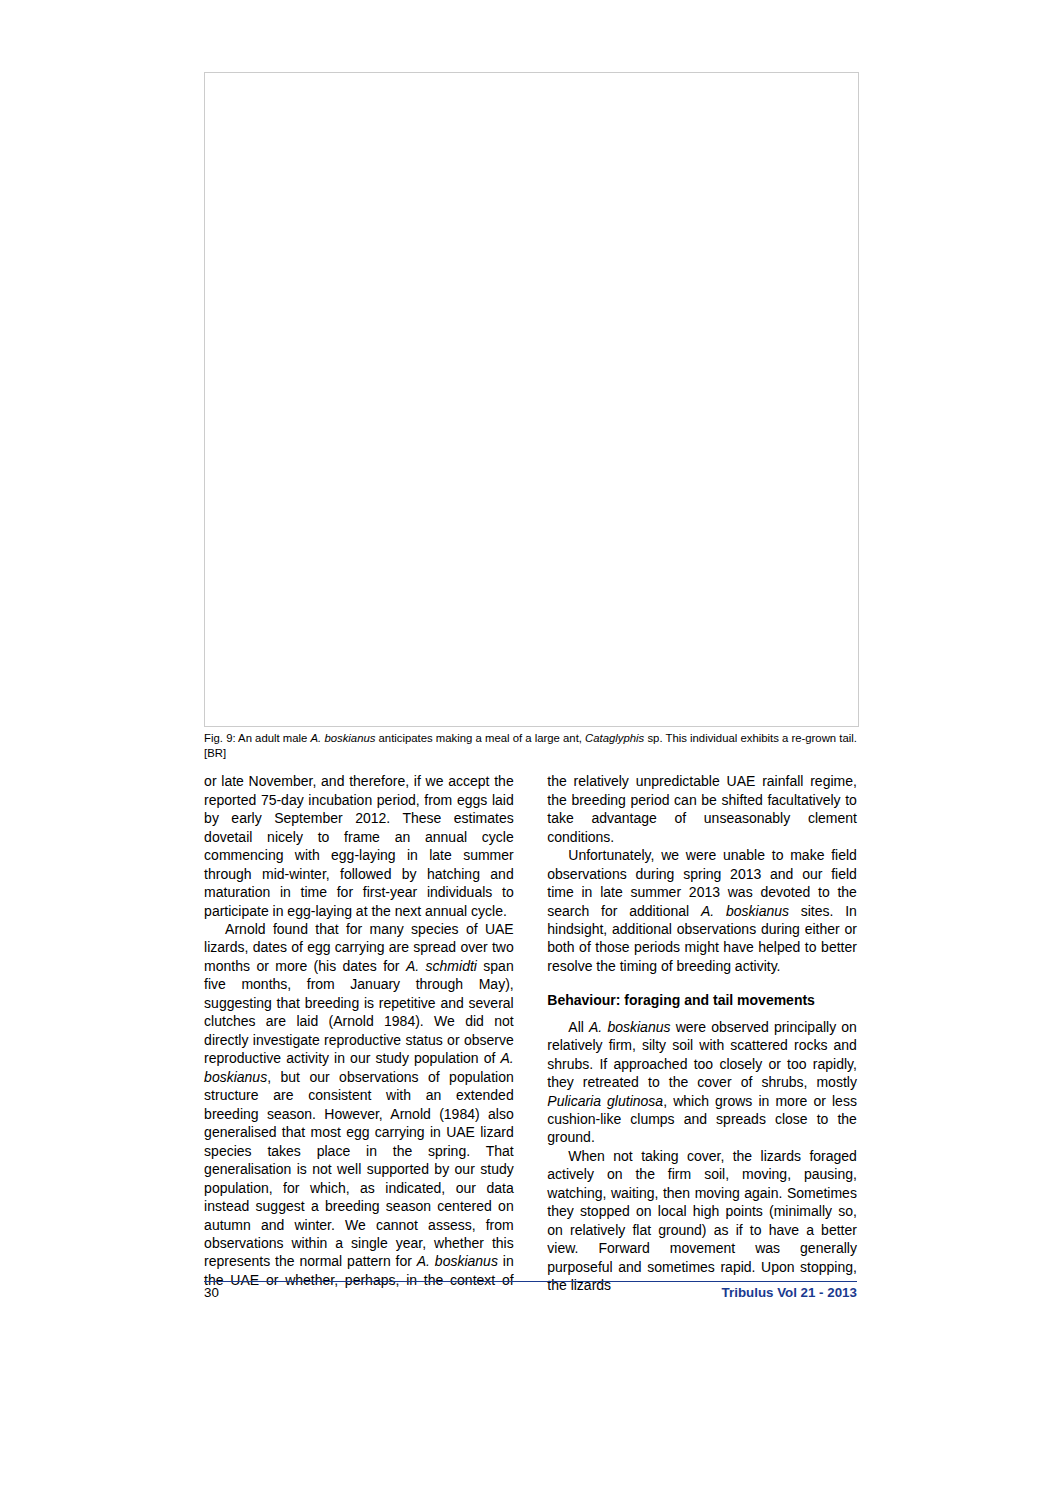Fig. 9: An adult male A. boskianus anticipates making a meal of a large ant, Cataglyphis sp. This individual exhibits a re-grown tail. [BR]
or late November, and therefore, if we accept the reported 75-day incubation period, from eggs laid by early September 2012. These estimates dovetail nicely to frame an annual cycle commencing with egg-laying in late summer through mid-winter, followed by hatching and maturation in time for first-year individuals to participate in egg-laying at the next annual cycle.
Arnold found that for many species of UAE lizards, dates of egg carrying are spread over two months or more (his dates for A. schmidti span five months, from January through May), suggesting that breeding is repetitive and several clutches are laid (Arnold 1984). We did not directly investigate reproductive status or observe reproductive activity in our study population of A. boskianus, but our observations of population structure are consistent with an extended breeding season. However, Arnold (1984) also generalised that most egg carrying in UAE lizard species takes place in the spring. That generalisation is not well supported by our study population, for which, as indicated, our data instead suggest a breeding season centered on autumn and winter. We cannot assess, from observations within a single year, whether this represents the normal pattern for A. boskianus in the UAE or whether, perhaps, in the context of the relatively unpredictable UAE rainfall regime, the breeding period can be shifted facultatively to take advantage of unseasonably clement conditions.
Unfortunately, we were unable to make field observations during spring 2013 and our field time in late summer 2013 was devoted to the search for additional A. boskianus sites. In hindsight, additional observations during either or both of those periods might have helped to better resolve the timing of breeding activity.
Behaviour: foraging and tail movements
All A. boskianus were observed principally on relatively firm, silty soil with scattered rocks and shrubs. If approached too closely or too rapidly, they retreated to the cover of shrubs, mostly Pulicaria glutinosa, which grows in more or less cushion-like clumps and spreads close to the ground.
When not taking cover, the lizards foraged actively on the firm soil, moving, pausing, watching, waiting, then moving again. Sometimes they stopped on local high points (minimally so, on relatively flat ground) as if to have a better view. Forward movement was generally purposeful and sometimes rapid. Upon stopping, the lizards
30 Tribulus Vol 21 - 2013